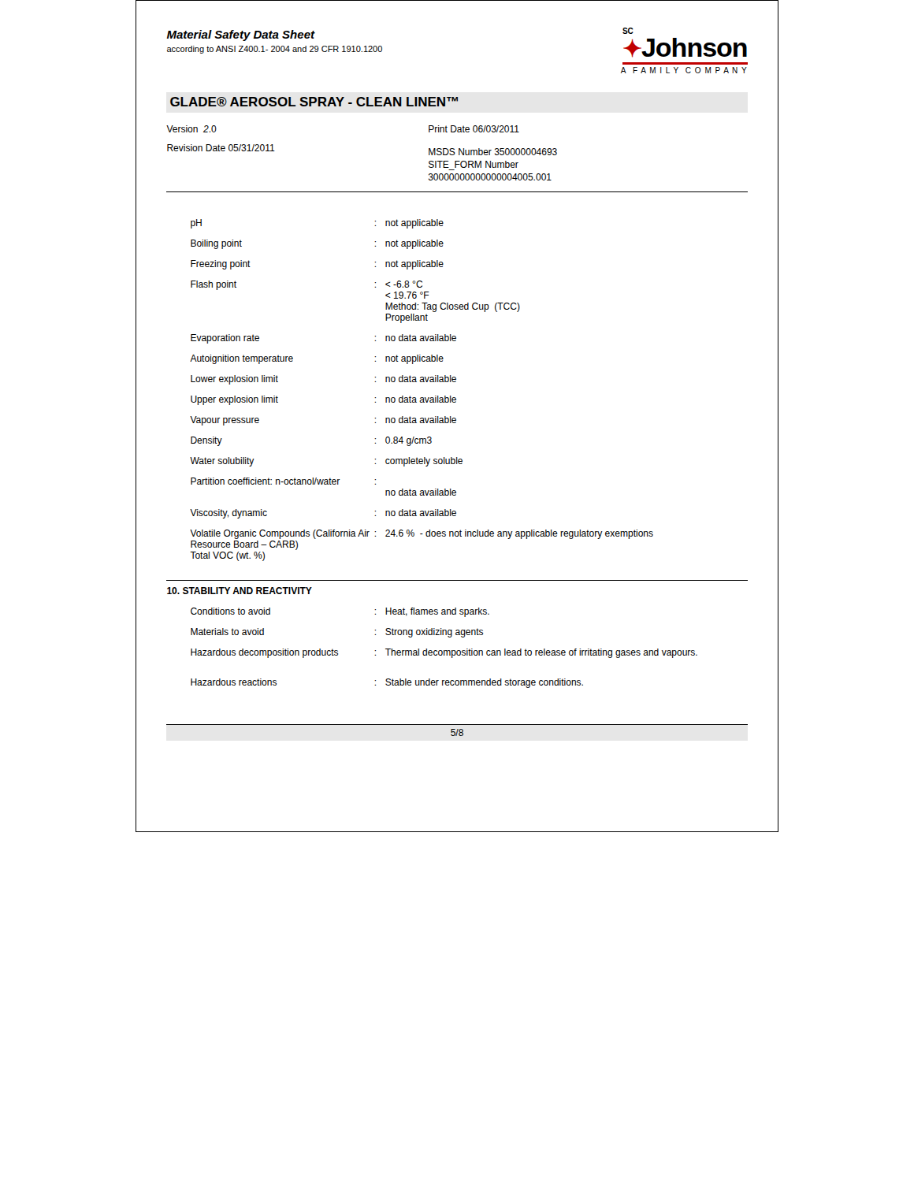Material Safety Data Sheet
according to ANSI Z400.1- 2004 and 29 CFR 1910.1200
SC
✦Johnson
A F A M I L Y C O M P A N Y
GLADE® AEROSOL SPRAY - CLEAN LINEN™
Version 2.0
Revision Date 05/31/2011
Print Date 06/03/2011
MSDS Number 350000004693
SITE_FORM Number
30000000000000004005.001
| pH | : | not applicable |
| Boiling point | : | not applicable |
| Freezing point | : | not applicable |
| Flash point | : | < -6.8 °C < 19.76 °F Method: Tag Closed Cup (TCC) Propellant |
| Evaporation rate | : | no data available |
| Autoignition temperature | : | not applicable |
| Lower explosion limit | : | no data available |
| Upper explosion limit | : | no data available |
| Vapour pressure | : | no data available |
| Density | : | 0.84 g/cm3 |
| Water solubility | : | completely soluble |
| Partition coefficient: n-octanol/water | : | no data available |
| Viscosity, dynamic | : | no data available |
| Volatile Organic Compounds (California Air Resource Board – CARB) Total VOC (wt. %) | : | 24.6 % - does not include any applicable regulatory exemptions |
10. STABILITY AND REACTIVITY
| Conditions to avoid | : | Heat, flames and sparks. |
| Materials to avoid | : | Strong oxidizing agents |
| Hazardous decomposition products | : | Thermal decomposition can lead to release of irritating gases and vapours. |
| Hazardous reactions | : | Stable under recommended storage conditions. |
5/8